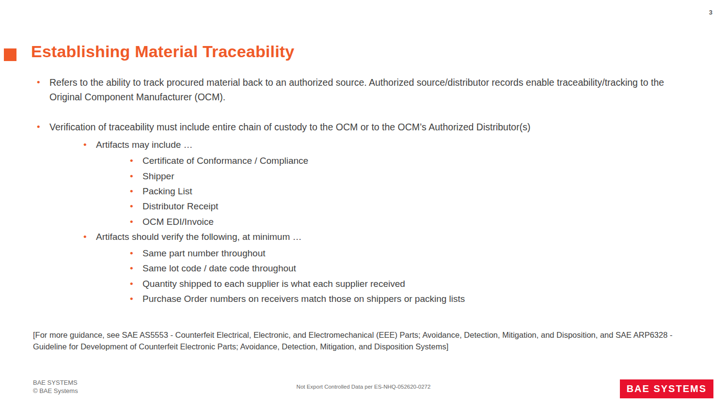3
Establishing Material Traceability
Refers to the ability to track procured material back to an authorized source. Authorized source/distributor records enable traceability/tracking to the Original Component Manufacturer (OCM).
Verification of traceability must include entire chain of custody to the OCM or to the OCM’s Authorized Distributor(s)
Artifacts may include …
Certificate of Conformance / Compliance
Shipper
Packing List
Distributor Receipt
OCM EDI/Invoice
Artifacts should verify the following, at minimum …
Same part number throughout
Same lot code / date code throughout
Quantity shipped to each supplier is what each supplier received
Purchase Order numbers on receivers match those on shippers or packing lists
[For more guidance, see SAE AS5553 - Counterfeit Electrical, Electronic, and Electromechanical (EEE) Parts; Avoidance, Detection, Mitigation, and Disposition, and SAE ARP6328 - Guideline for Development of Counterfeit Electronic Parts; Avoidance, Detection, Mitigation, and Disposition Systems]
BAE SYSTEMS
© BAE Systems
Not Export Controlled Data per ES-NHQ-052620-0272
BAE SYSTEMS